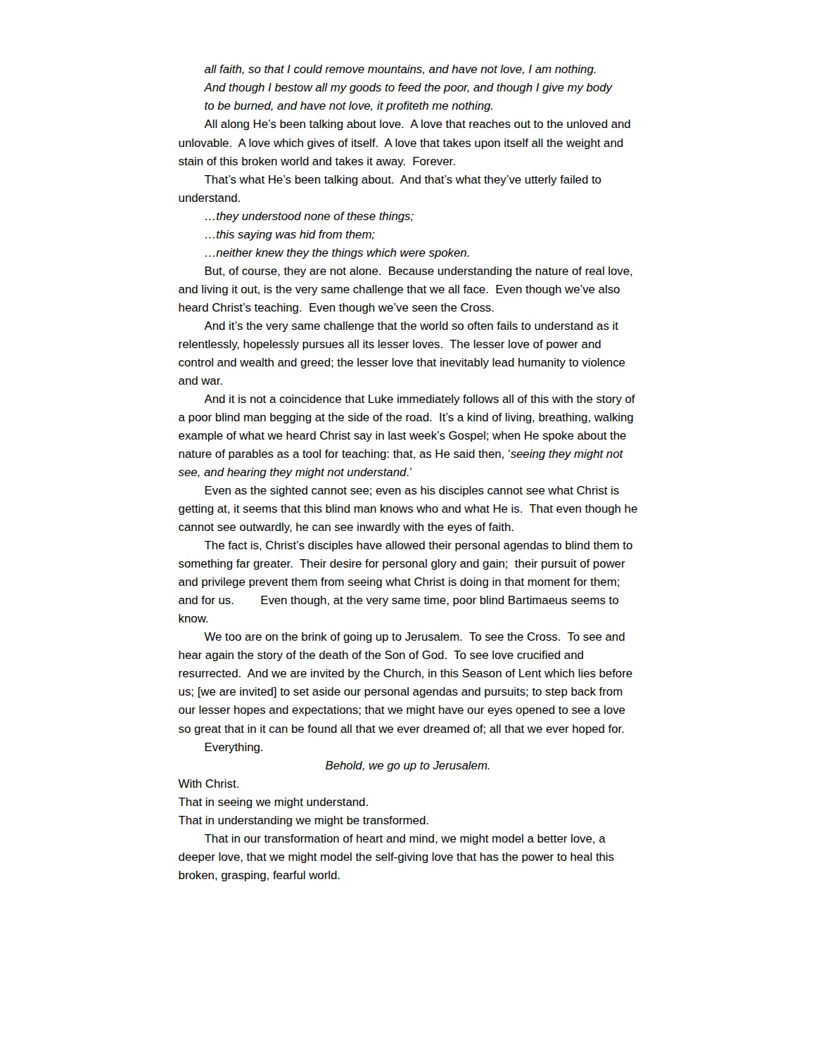all faith, so that I could remove mountains, and have not love, I am nothing.
And though I bestow all my goods to feed the poor, and though I give my body
to be burned, and have not love, it profiteth me nothing.
All along He’s been talking about love. A love that reaches out to the unloved and unlovable. A love which gives of itself. A love that takes upon itself all the weight and stain of this broken world and takes it away. Forever.
That’s what He’s been talking about. And that’s what they’ve utterly failed to understand.
…they understood none of these things;
…this saying was hid from them;
…neither knew they the things which were spoken.
But, of course, they are not alone. Because understanding the nature of real love, and living it out, is the very same challenge that we all face. Even though we’ve also heard Christ’s teaching. Even though we’ve seen the Cross.
And it’s the very same challenge that the world so often fails to understand as it relentlessly, hopelessly pursues all its lesser loves. The lesser love of power and control and wealth and greed; the lesser love that inevitably lead humanity to violence and war.
And it is not a coincidence that Luke immediately follows all of this with the story of a poor blind man begging at the side of the road. It’s a kind of living, breathing, walking example of what we heard Christ say in last week’s Gospel; when He spoke about the nature of parables as a tool for teaching: that, as He said then, ‘seeing they might not see, and hearing they might not understand.’
Even as the sighted cannot see; even as his disciples cannot see what Christ is getting at, it seems that this blind man knows who and what He is. That even though he cannot see outwardly, he can see inwardly with the eyes of faith.
The fact is, Christ’s disciples have allowed their personal agendas to blind them to something far greater. Their desire for personal glory and gain; their pursuit of power and privilege prevent them from seeing what Christ is doing in that moment for them; and for us. Even though, at the very same time, poor blind Bartimaeus seems to know.
We too are on the brink of going up to Jerusalem. To see the Cross. To see and hear again the story of the death of the Son of God. To see love crucified and resurrected. And we are invited by the Church, in this Season of Lent which lies before us; [we are invited] to set aside our personal agendas and pursuits; to step back from our lesser hopes and expectations; that we might have our eyes opened to see a love so great that in it can be found all that we ever dreamed of; all that we ever hoped for.
Everything.
Behold, we go up to Jerusalem.
With Christ.
That in seeing we might understand.
That in understanding we might be transformed.
That in our transformation of heart and mind, we might model a better love, a deeper love, that we might model the self-giving love that has the power to heal this broken, grasping, fearful world.